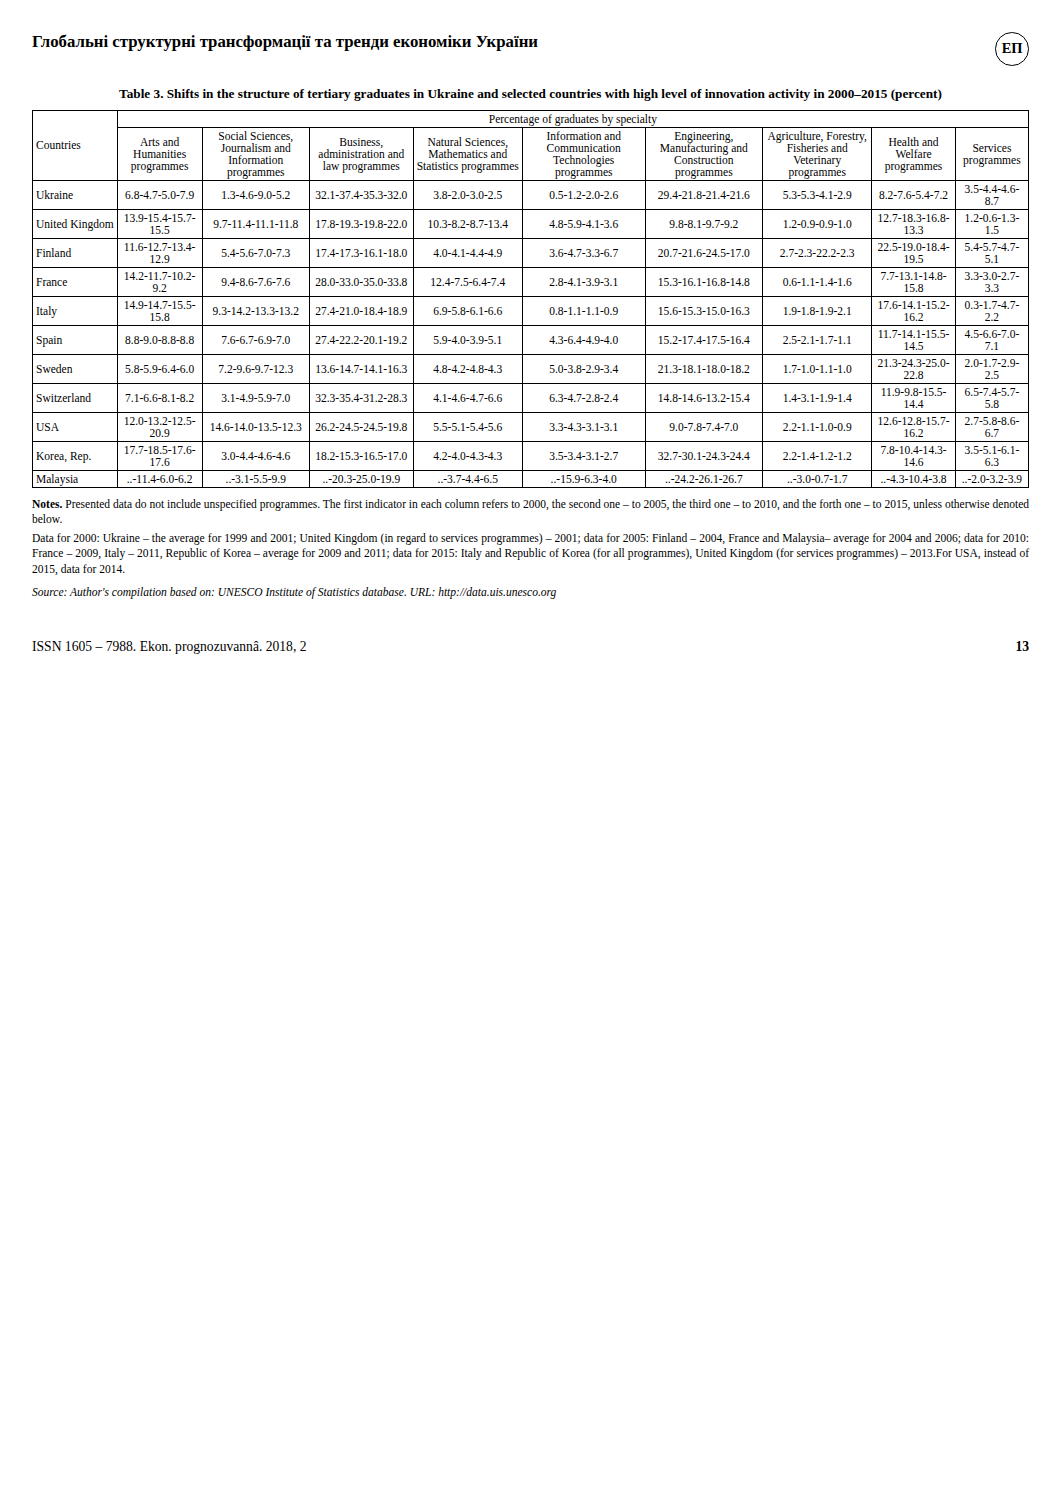ЕП
Глобальні структурні трансформації та тренди економіки України
Table 3. Shifts in the structure of tertiary graduates in Ukraine and selected countries with high level of innovation activity in 2000–2015 (percent)
| Countries | Percentage of graduates by specialty |
| --- | --- |
| Arts and Humanities programmes | Social Sciences, Journalism and Information programmes | Business, administration and law programmes | Natural Sciences, Mathematics and Statistics programmes | Information and Communication Technologies programmes | Engineering, Manufacturing and Construction programmes | Agriculture, Forestry, Fisheries and Veterinary programmes | Health and Welfare programmes | Services programmes |
| Ukraine | 6.8-4.7-5.0-7.9 | 1.3-4.6-9.0-5.2 | 32.1-37.4-35.3-32.0 | 3.8-2.0-3.0-2.5 | 0.5-1.2-2.0-2.6 | 29.4-21.8-21.4-21.6 | 5.3-5.3-4.1-2.9 | 8.2-7.6-5.4-7.2 | 3.5-4.4-4.6-8.7 |
| United Kingdom | 13.9-15.4-15.7-15.5 | 9.7-11.4-11.1-11.8 | 17.8-19.3-19.8-22.0 | 10.3-8.2-8.7-13.4 | 4.8-5.9-4.1-3.6 | 9.8-8.1-9.7-9.2 | 1.2-0.9-0.9-1.0 | 12.7-18.3-16.8-13.3 | 1.2-0.6-1.3-1.5 |
| Finland | 11.6-12.7-13.4-12.9 | 5.4-5.6-7.0-7.3 | 17.4-17.3-16.1-18.0 | 4.0-4.1-4.4-4.9 | 3.6-4.7-3.3-6.7 | 20.7-21.6-24.5-17.0 | 2.7-2.3-22.2-2.3 | 22.5-19.0-18.4-19.5 | 5.4-5.7-4.7-5.1 |
| France | 14.2-11.7-10.2-9.2 | 9.4-8.6-7.6-7.6 | 28.0-33.0-35.0-33.8 | 12.4-7.5-6.4-7.4 | 2.8-4.1-3.9-3.1 | 15.3-16.1-16.8-14.8 | 0.6-1.1-1.4-1.6 | 7.7-13.1-14.8-15.8 | 3.3-3.0-2.7-3.3 |
| Italy | 14.9-14.7-15.5-15.8 | 9.3-14.2-13.3-13.2 | 27.4-21.0-18.4-18.9 | 6.9-5.8-6.1-6.6 | 0.8-1.1-1.1-0.9 | 15.6-15.3-15.0-16.3 | 1.9-1.8-1.9-2.1 | 17.6-14.1-15.2-16.2 | 0.3-1.7-4.7-2.2 |
| Spain | 8.8-9.0-8.8-8.8 | 7.6-6.7-6.9-7.0 | 27.4-22.2-20.1-19.2 | 5.9-4.0-3.9-5.1 | 4.3-6.4-4.9-4.0 | 15.2-17.4-17.5-16.4 | 2.5-2.1-1.7-1.1 | 11.7-14.1-15.5-14.5 | 4.5-6.6-7.0-7.1 |
| Sweden | 5.8-5.9-6.4-6.0 | 7.2-9.6-9.7-12.3 | 13.6-14.7-14.1-16.3 | 4.8-4.2-4.8-4.3 | 5.0-3.8-2.9-3.4 | 21.3-18.1-18.0-18.2 | 1.7-1.0-1.1-1.0 | 21.3-24.3-25.0-22.8 | 2.0-1.7-2.9-2.5 |
| Switzerland | 7.1-6.6-8.1-8.2 | 3.1-4.9-5.9-7.0 | 32.3-35.4-31.2-28.3 | 4.1-4.6-4.7-6.6 | 6.3-4.7-2.8-2.4 | 14.8-14.6-13.2-15.4 | 1.4-3.1-1.9-1.4 | 11.9-9.8-15.5-14.4 | 6.5-7.4-5.7-5.8 |
| USA | 12.0-13.2-12.5-20.9 | 14.6-14.0-13.5-12.3 | 26.2-24.5-24.5-19.8 | 5.5-5.1-5.4-5.6 | 3.3-4.3-3.1-3.1 | 9.0-7.8-7.4-7.0 | 2.2-1.1-1.0-0.9 | 12.6-12.8-15.7-16.2 | 2.7-5.8-8.6-6.7 |
| Korea, Rep. | 17.7-18.5-17.6-17.6 | 3.0-4.4-4.6-4.6 | 18.2-15.3-16.5-17.0 | 4.2-4.0-4.3-4.3 | 3.5-3.4-3.1-2.7 | 32.7-30.1-24.3-24.4 | 2.2-1.4-1.2-1.2 | 7.8-10.4-14.3-14.6 | 3.5-5.1-6.1-6.3 |
| Malaysia | ..-11.4-6.0-6.2 | ..-3.1-5.5-9.9 | ..-20.3-25.0-19.9 | ..-3.7-4.4-6.5 | ..-15.9-6.3-4.0 | ..-24.2-26.1-26.7 | ..-3.0-0.7-1.7 | ..-4.3-10.4-3.8 | ..-2.0-3.2-3.9 |
Notes. Presented data do not include unspecified programmes. The first indicator in each column refers to 2000, the second one – to 2005, the third one – to 2010, and the forth one – to 2015, unless otherwise denoted below.
Data for 2000: Ukraine – the average for 1999 and 2001; United Kingdom (in regard to services programmes) – 2001; data for 2005: Finland – 2004, France and Malaysia– average for 2004 and 2006; data for 2010: France – 2009, Italy – 2011, Republic of Korea – average for 2009 and 2011; data for 2015: Italy and Republic of Korea (for all programmes), United Kingdom (for services programmes) – 2013.For USA, instead of 2015, data for 2014.
Source: Author's compilation based on: UNESCO Institute of Statistics database. URL: http://data.uis.unesco.org
ISSN 1605 – 7988. Ekon. prognozuvannâ. 2018, 2 13